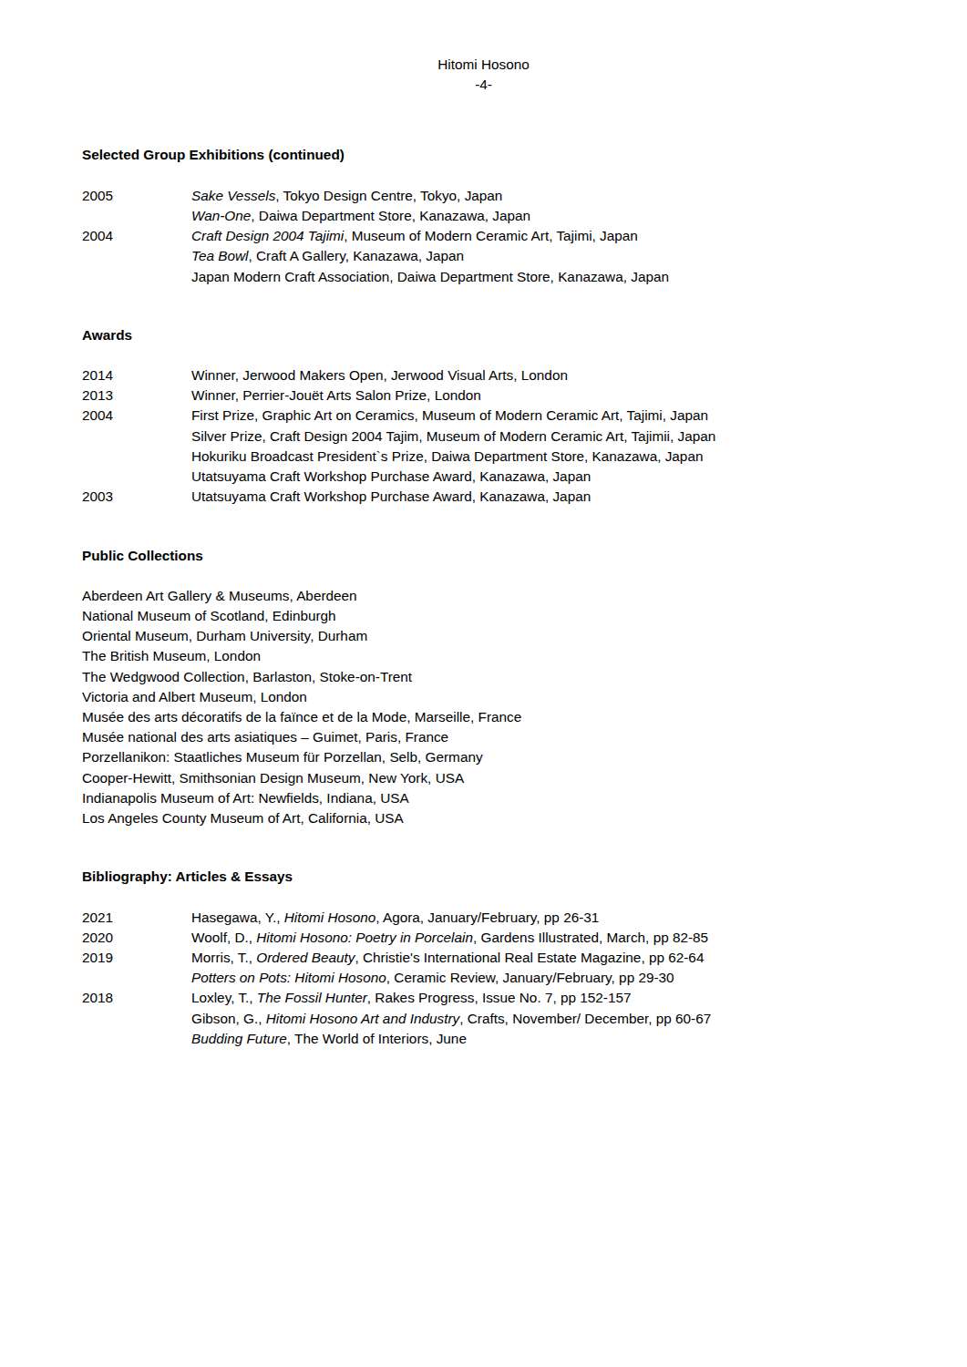Hitomi Hosono
-4-
Selected Group Exhibitions (continued)
| 2005 | Sake Vessels , Tokyo Design Centre, Tokyo, Japan Wan-One , Daiwa Department Store, Kanazawa, Japan |
| 2004 | Craft Design 2004 Tajimi , Museum of Modern Ceramic Art, Tajimi, Japan Tea Bowl , Craft A Gallery, Kanazawa, Japan Japan Modern Craft Association, Daiwa Department Store, Kanazawa, Japan |
Awards
| 2014 | Winner, Jerwood Makers Open, Jerwood Visual Arts, London |
| 2013 | Winner, Perrier-Jouët Arts Salon Prize, London |
| 2004 | First Prize, Graphic Art on Ceramics, Museum of Modern Ceramic Art, Tajimi, Japan Silver Prize, Craft Design 2004 Tajim, Museum of Modern Ceramic Art, Tajimii, Japan Hokuriku Broadcast President`s Prize, Daiwa Department Store, Kanazawa, Japan Utatsuyama Craft Workshop Purchase Award, Kanazawa, Japan |
| 2003 | Utatsuyama Craft Workshop Purchase Award, Kanazawa, Japan |
Public Collections
Aberdeen Art Gallery & Museums, Aberdeen
National Museum of Scotland, Edinburgh
Oriental Museum, Durham University, Durham
The British Museum, London
The Wedgwood Collection, Barlaston, Stoke-on-Trent
Victoria and Albert Museum, London
Musée des arts décoratifs de la faïnce et de la Mode, Marseille, France
Musée national des arts asiatiques – Guimet, Paris, France
Porzellanikon: Staatliches Museum für Porzellan, Selb, Germany
Cooper-Hewitt, Smithsonian Design Museum, New York, USA
Indianapolis Museum of Art: Newfields, Indiana, USA
Los Angeles County Museum of Art, California, USA
Bibliography: Articles & Essays
| 2021 | Hasegawa, Y., Hitomi Hosono , Agora, January/February, pp 26-31 |
| 2020 | Woolf, D., Hitomi Hosono: Poetry in Porcelain , Gardens Illustrated, March, pp 82-85 |
| 2019 | Morris, T., Ordered Beauty , Christie's International Real Estate Magazine, pp 62-64 Potters on Pots: Hitomi Hosono , Ceramic Review, January/February, pp 29-30 |
| 2018 | Loxley, T., The Fossil Hunter , Rakes Progress, Issue No. 7, pp 152-157 Gibson, G., Hitomi Hosono Art and Industry , Crafts, November/ December, pp 60-67 Budding Future , The World of Interiors, June |